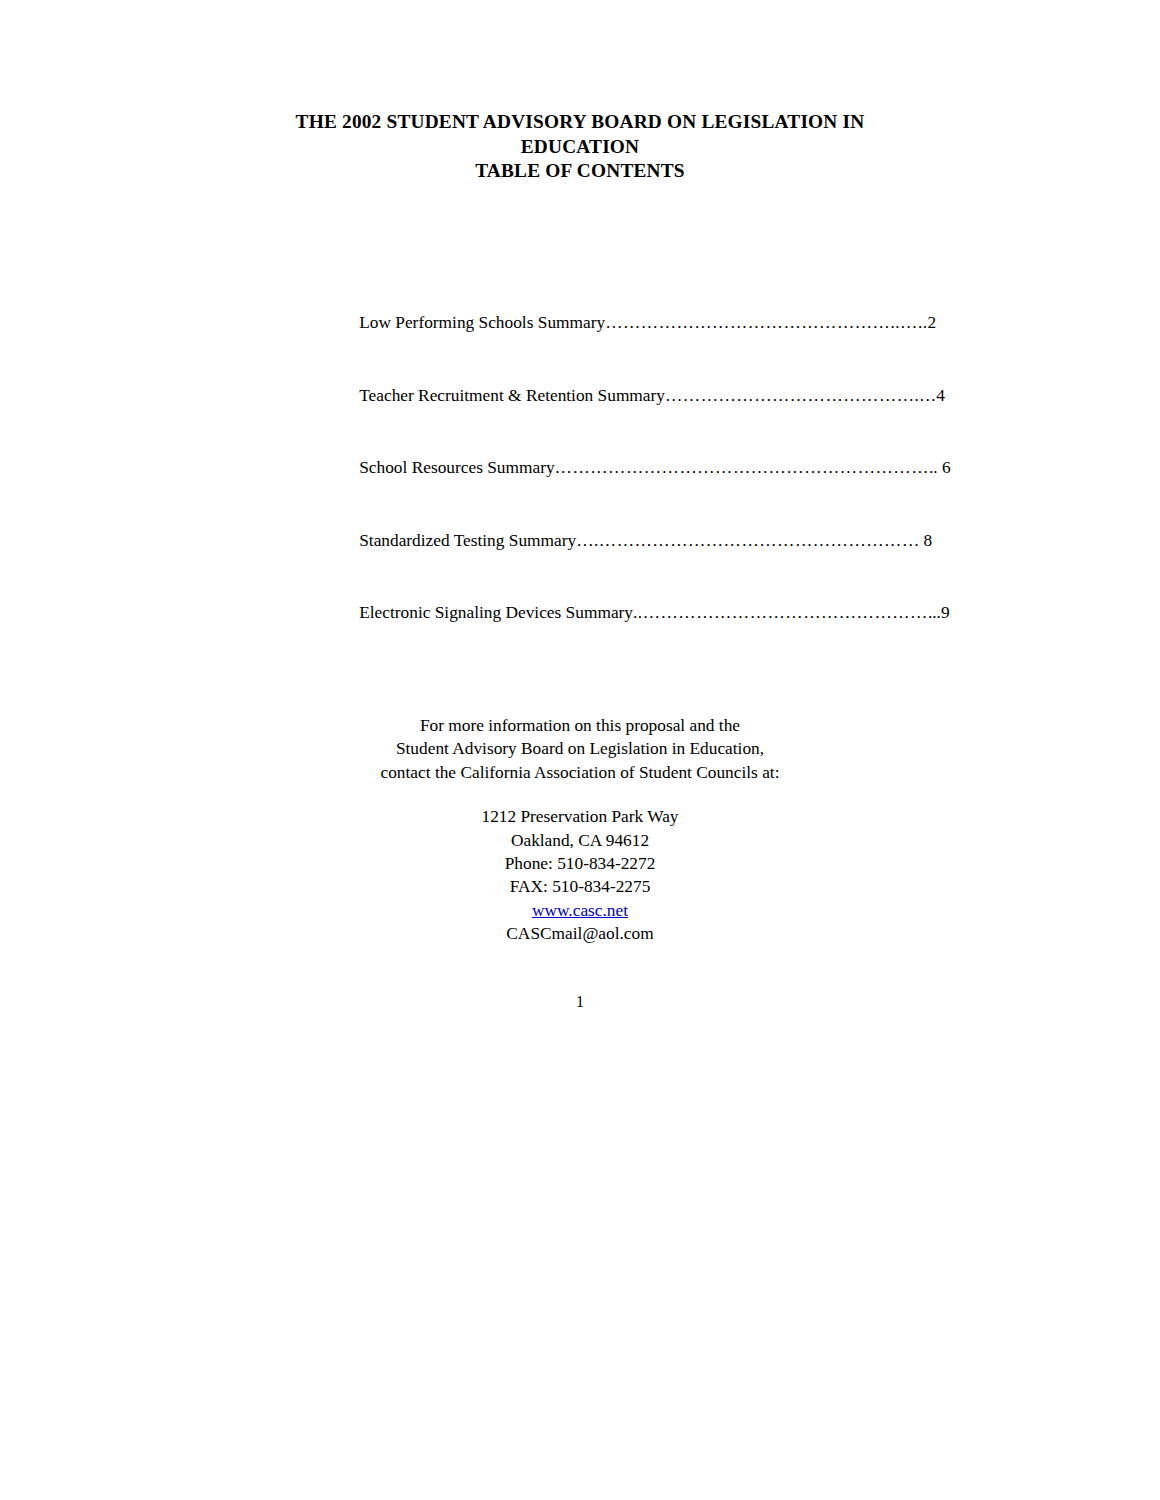THE 2002 STUDENT ADVISORY BOARD ON LEGISLATION IN EDUCATION
TABLE OF CONTENTS
Low Performing Schools Summary…………………………………………..….. 2
Teacher Recruitment & Retention Summary…………………………………….…4
School Resources Summary……………………………………………………….. 6
Standardized Testing Summary….……………………………………………… 8
Electronic Signaling Devices Summary..…………………………………………...9
For more information on this proposal and the
Student Advisory Board on Legislation in Education,
contact the California Association of Student Councils at:
1212 Preservation Park Way
Oakland, CA 94612
Phone: 510-834-2272
FAX: 510-834-2275
www.casc.net
CASCmail@aol.com
1